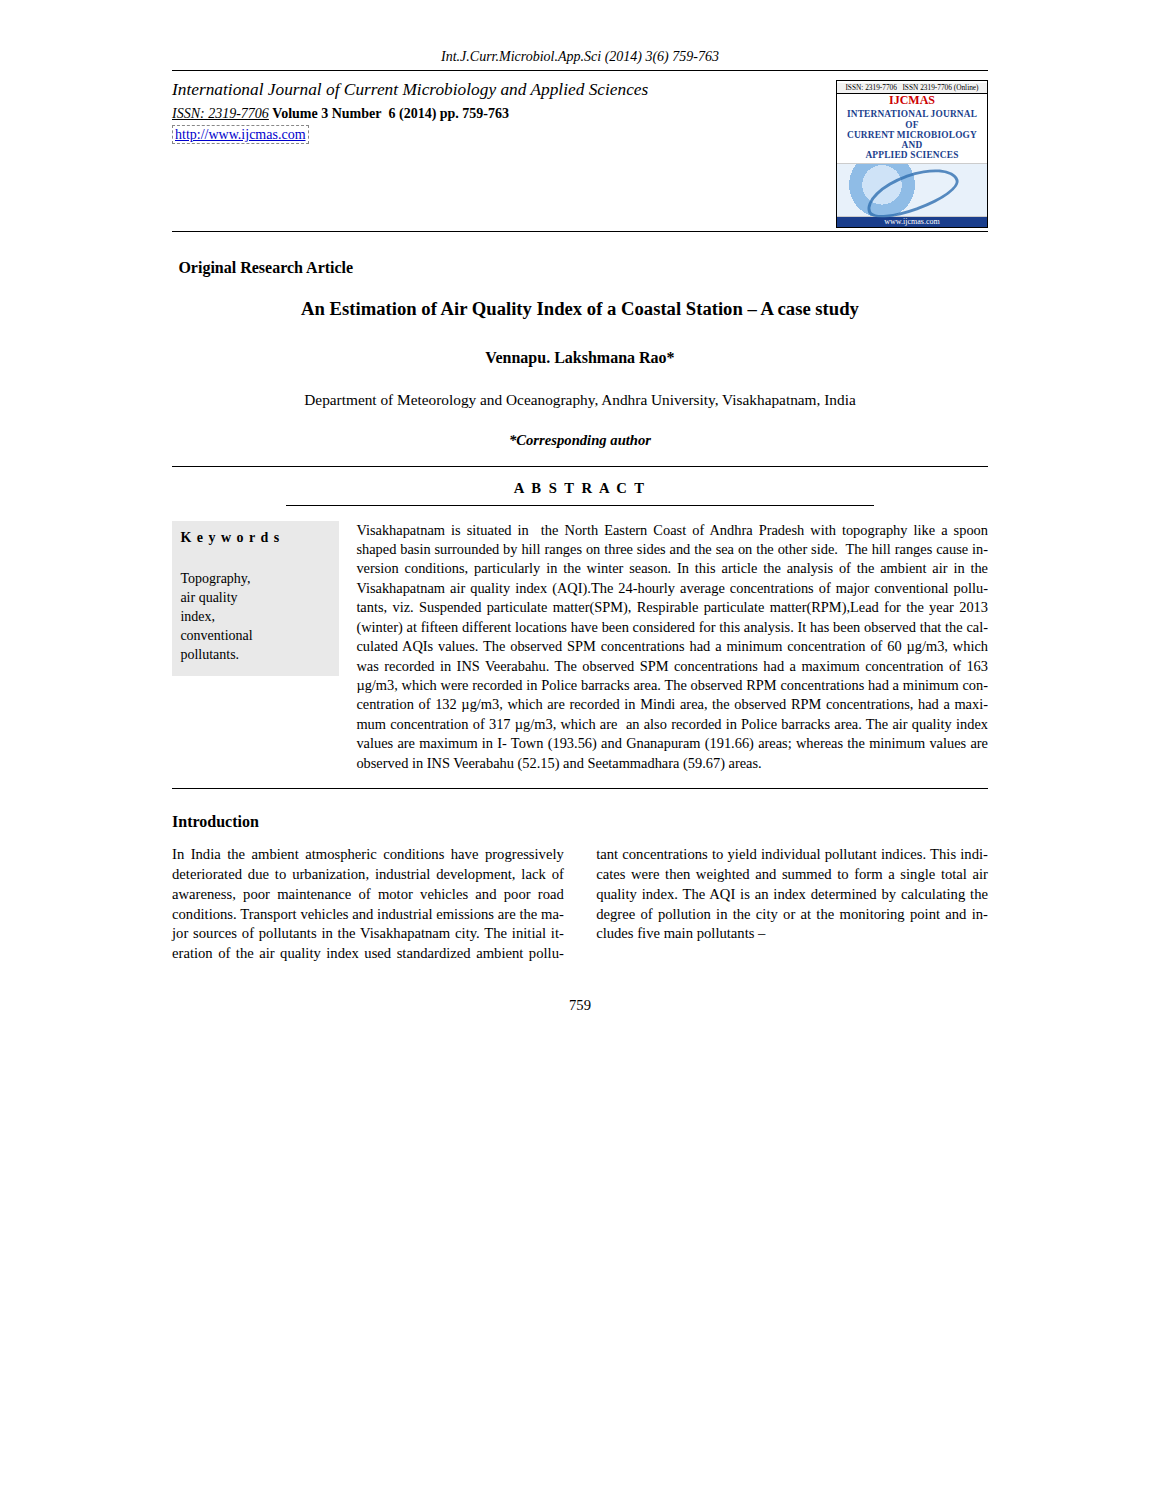Int.J.Curr.Microbiol.App.Sci (2014) 3(6) 759-763
International Journal of Current Microbiology and Applied Sciences
ISSN: 2319-7706 Volume 3 Number 6 (2014) pp. 759-763
http://www.ijcmas.com
ISSN: 2319-7706 ISSN 2319-7706 (Online)
IJCMAS
INTERNATIONAL JOURNAL OF
CURRENT MICROBIOLOGY AND
APPLIED SCIENCES
www.ijcmas.com
Original Research Article
An Estimation of Air Quality Index of a Coastal Station – A case study
Vennapu. Lakshmana Rao*
Department of Meteorology and Oceanography, Andhra University, Visakhapatnam, India
*Corresponding author
A B S T R A C T
K e y w o r d s
Topography,
air quality
index,
conventional
pollutants.
Visakhapatnam is situated in the North Eastern Coast of Andhra Pradesh with topography like a spoon shaped basin surrounded by hill ranges on three sides and the sea on the other side. The hill ranges cause inversion conditions, particularly in the winter season. In this article the analysis of the ambient air in the Visakhapatnam air quality index (AQI).The 24-hourly average concentrations of major conventional pollutants, viz. Suspended particulate matter(SPM), Respirable particulate matter(RPM),Lead for the year 2013 (winter) at fifteen different locations have been considered for this analysis. It has been observed that the calculated AQIs values. The observed SPM concentrations had a minimum concentration of 60 µg/m3, which was recorded in INS Veerabahu. The observed SPM concentrations had a maximum concentration of 163 µg/m3, which were recorded in Police barracks area. The observed RPM concentrations had a minimum concentration of 132 µg/m3, which are recorded in Mindi area, the observed RPM concentrations, had a maximum concentration of 317 µg/m3, which are an also recorded in Police barracks area. The air quality index values are maximum in I- Town (193.56) and Gnanapuram (191.66) areas; whereas the minimum values are observed in INS Veerabahu (52.15) and Seetammadhara (59.67) areas.
Introduction
In India the ambient atmospheric conditions have progressively deteriorated due to urbanization, industrial development, lack of awareness, poor maintenance of motor vehicles and poor road conditions. Transport vehicles and industrial emissions are the major sources of pollutants in the Visakhapatnam city. The initial iteration of the air quality index used standardized ambient pollutant concentrations to yield individual pollutant indices. This indicates were then weighted and summed to form a single total air quality index. The AQI is an index determined by calculating the degree of pollution in the city or at the monitoring point and includes five main pollutants –
759